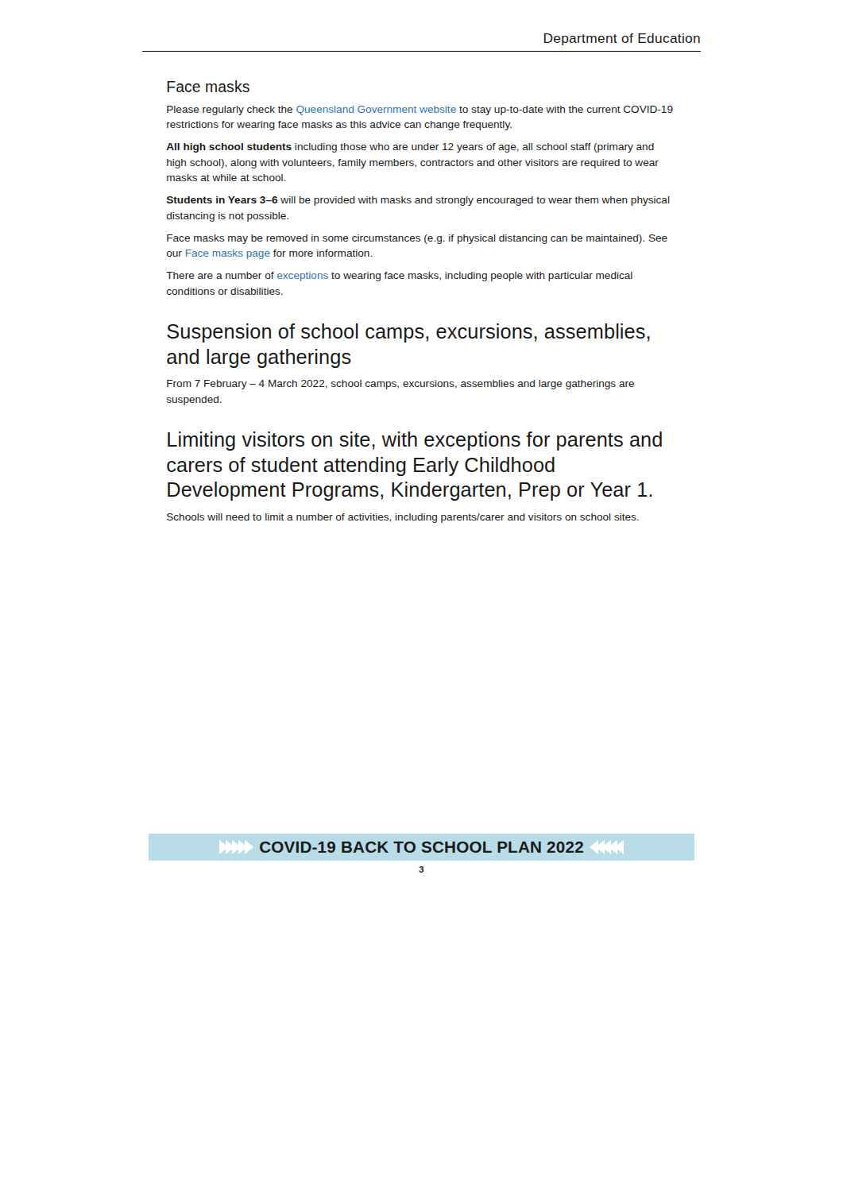Department of Education
Face masks
Please regularly check the Queensland Government website to stay up-to-date with the current COVID-19 restrictions for wearing face masks as this advice can change frequently.
All high school students including those who are under 12 years of age, all school staff (primary and high school), along with volunteers, family members, contractors and other visitors are required to wear masks at while at school.
Students in Years 3–6 will be provided with masks and strongly encouraged to wear them when physical distancing is not possible.
Face masks may be removed in some circumstances (e.g. if physical distancing can be maintained). See our Face masks page for more information.
There are a number of exceptions to wearing face masks, including people with particular medical conditions or disabilities.
Suspension of school camps, excursions, assemblies, and large gatherings
From 7 February – 4 March 2022, school camps, excursions, assemblies and large gatherings are suspended.
Limiting visitors on site, with exceptions for parents and carers of student attending Early Childhood Development Programs, Kindergarten, Prep or Year 1.
Schools will need to limit a number of activities, including parents/carer and visitors on school sites.
COVID-19 BACK TO SCHOOL PLAN 2022
3